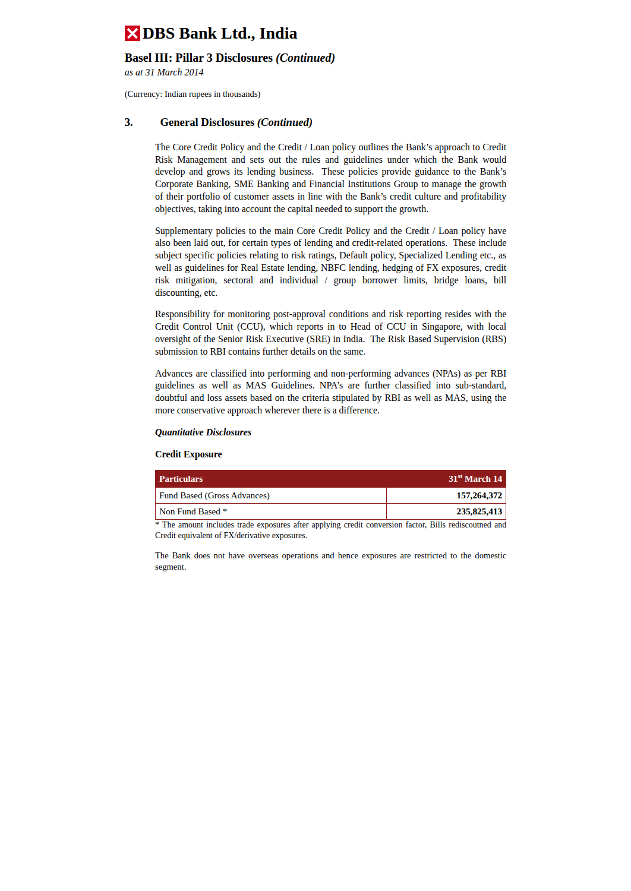DBS Bank Ltd., India
Basel III: Pillar 3 Disclosures (Continued)
as at 31 March 2014
(Currency: Indian rupees in thousands)
3. General Disclosures (Continued)
The Core Credit Policy and the Credit / Loan policy outlines the Bank’s approach to Credit Risk Management and sets out the rules and guidelines under which the Bank would develop and grows its lending business. These policies provide guidance to the Bank’s Corporate Banking, SME Banking and Financial Institutions Group to manage the growth of their portfolio of customer assets in line with the Bank’s credit culture and profitability objectives, taking into account the capital needed to support the growth.
Supplementary policies to the main Core Credit Policy and the Credit / Loan policy have also been laid out, for certain types of lending and credit-related operations. These include subject specific policies relating to risk ratings, Default policy, Specialized Lending etc., as well as guidelines for Real Estate lending, NBFC lending, hedging of FX exposures, credit risk mitigation, sectoral and individual / group borrower limits, bridge loans, bill discounting, etc.
Responsibility for monitoring post-approval conditions and risk reporting resides with the Credit Control Unit (CCU), which reports in to Head of CCU in Singapore, with local oversight of the Senior Risk Executive (SRE) in India. The Risk Based Supervision (RBS) submission to RBI contains further details on the same.
Advances are classified into performing and non-performing advances (NPAs) as per RBI guidelines as well as MAS Guidelines. NPA’s are further classified into sub-standard, doubtful and loss assets based on the criteria stipulated by RBI as well as MAS, using the more conservative approach wherever there is a difference.
Quantitative Disclosures
Credit Exposure
| Particulars | 31 st March 14 |
| --- | --- |
| Fund Based (Gross Advances) | 157,264,372 |
| Non Fund Based * | 235,825,413 |
* The amount includes trade exposures after applying credit conversion factor, Bills rediscoutned and Credit equivalent of FX/derivative exposures.
The Bank does not have overseas operations and hence exposures are restricted to the domestic segment.